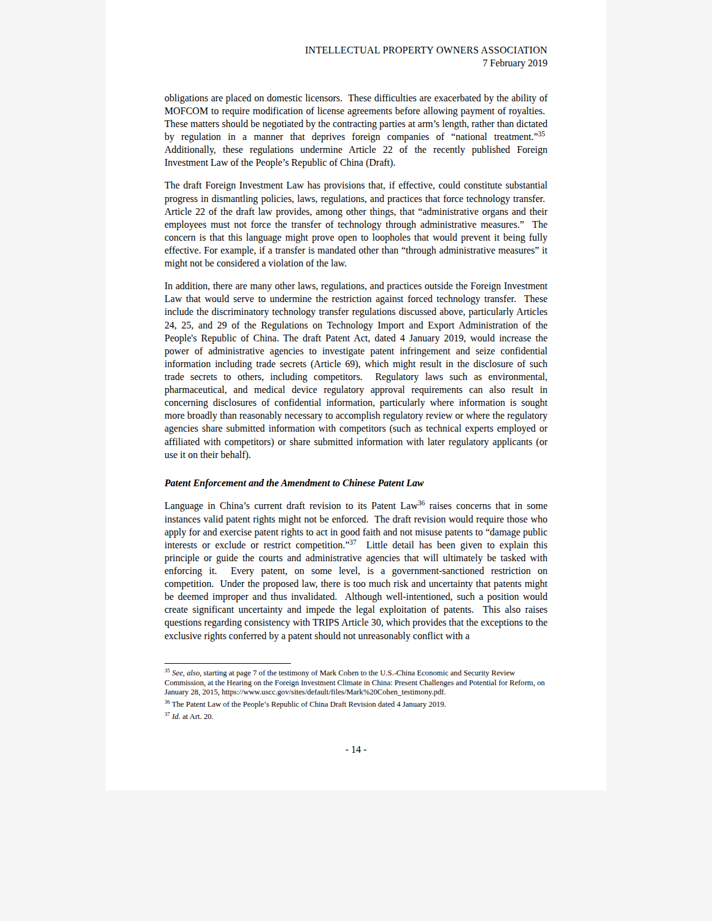INTELLECTUAL PROPERTY OWNERS ASSOCIATION
7 February 2019
obligations are placed on domestic licensors. These difficulties are exacerbated by the ability of MOFCOM to require modification of license agreements before allowing payment of royalties. These matters should be negotiated by the contracting parties at arm’s length, rather than dictated by regulation in a manner that deprives foreign companies of “national treatment.”35 Additionally, these regulations undermine Article 22 of the recently published Foreign Investment Law of the People’s Republic of China (Draft).
The draft Foreign Investment Law has provisions that, if effective, could constitute substantial progress in dismantling policies, laws, regulations, and practices that force technology transfer. Article 22 of the draft law provides, among other things, that “administrative organs and their employees must not force the transfer of technology through administrative measures.” The concern is that this language might prove open to loopholes that would prevent it being fully effective. For example, if a transfer is mandated other than “through administrative measures” it might not be considered a violation of the law.
In addition, there are many other laws, regulations, and practices outside the Foreign Investment Law that would serve to undermine the restriction against forced technology transfer. These include the discriminatory technology transfer regulations discussed above, particularly Articles 24, 25, and 29 of the Regulations on Technology Import and Export Administration of the People's Republic of China. The draft Patent Act, dated 4 January 2019, would increase the power of administrative agencies to investigate patent infringement and seize confidential information including trade secrets (Article 69), which might result in the disclosure of such trade secrets to others, including competitors. Regulatory laws such as environmental, pharmaceutical, and medical device regulatory approval requirements can also result in concerning disclosures of confidential information, particularly where information is sought more broadly than reasonably necessary to accomplish regulatory review or where the regulatory agencies share submitted information with competitors (such as technical experts employed or affiliated with competitors) or share submitted information with later regulatory applicants (or use it on their behalf).
Patent Enforcement and the Amendment to Chinese Patent Law
Language in China’s current draft revision to its Patent Law36 raises concerns that in some instances valid patent rights might not be enforced. The draft revision would require those who apply for and exercise patent rights to act in good faith and not misuse patents to “damage public interests or exclude or restrict competition.”37 Little detail has been given to explain this principle or guide the courts and administrative agencies that will ultimately be tasked with enforcing it. Every patent, on some level, is a government-sanctioned restriction on competition. Under the proposed law, there is too much risk and uncertainty that patents might be deemed improper and thus invalidated. Although well-intentioned, such a position would create significant uncertainty and impede the legal exploitation of patents. This also raises questions regarding consistency with TRIPS Article 30, which provides that the exceptions to the exclusive rights conferred by a patent should not unreasonably conflict with a
35 See, also, starting at page 7 of the testimony of Mark Cohen to the U.S.-China Economic and Security Review Commission, at the Hearing on the Foreign Investment Climate in China: Present Challenges and Potential for Reform, on January 28, 2015, https://www.uscc.gov/sites/default/files/Mark%20Cohen_testimony.pdf.
36 The Patent Law of the People’s Republic of China Draft Revision dated 4 January 2019.
37 Id. at Art. 20.
- 14 -